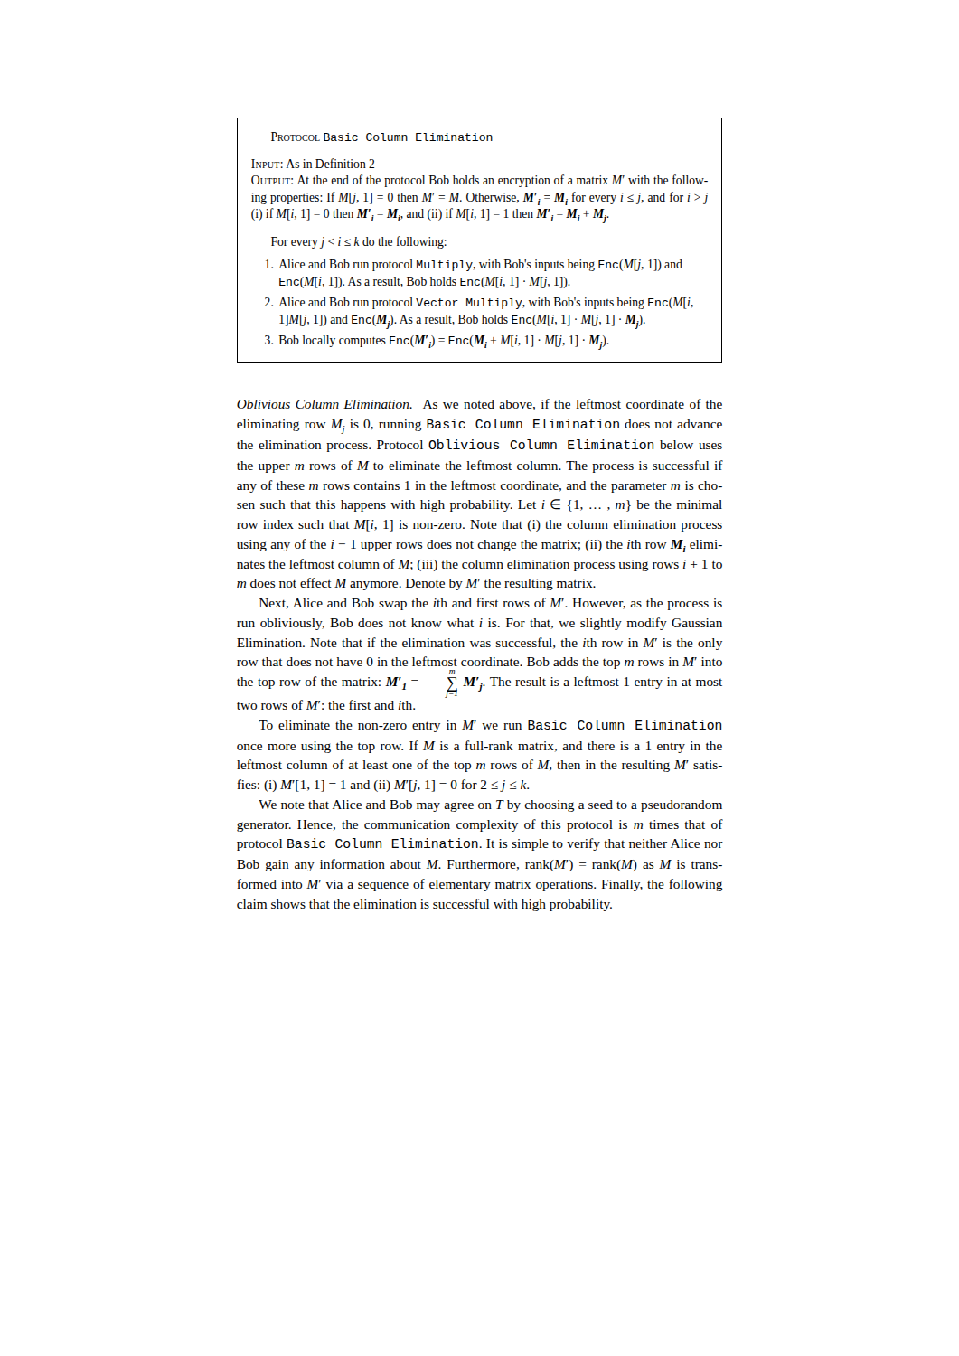Protocol Basic Column Elimination
Input: As in Definition 2
Output: At the end of the protocol Bob holds an encryption of a matrix M′ with the following properties: If M[j, 1] = 0 then M′ = M. Otherwise, M′i = Mi for every i ≤ j, and for i > j (i) if M[i, 1] = 0 then M′i = Mi, and (ii) if M[i, 1] = 1 then M′i = Mi + Mj.
For every j < i ≤ k do the following:
Alice and Bob run protocol Multiply, with Bob's inputs being Enc(M[j, 1]) and Enc(M[i, 1]). As a result, Bob holds Enc(M[i, 1] · M[j, 1]).
Alice and Bob run protocol Vector Multiply, with Bob's inputs being Enc(M[i, 1]M[j, 1]) and Enc(Mj). As a result, Bob holds Enc(M[i, 1] · M[j, 1] · Mj).
Bob locally computes Enc(M′i) = Enc(Mi + M[i, 1] · M[j, 1] · Mj).
Oblivious Column Elimination. As we noted above, if the leftmost coordinate of the eliminating row Mj is 0, running Basic Column Elimination does not advance the elimination process. Protocol Oblivious Column Elimination below uses the upper m rows of M to eliminate the leftmost column. The process is successful if any of these m rows contains 1 in the leftmost coordinate, and the parameter m is chosen such that this happens with high probability. Let i ∈ {1, … , m} be the minimal row index such that M[i, 1] is non-zero. Note that (i) the column elimination process using any of the i − 1 upper rows does not change the matrix; (ii) the ith row Mi eliminates the leftmost column of M; (iii) the column elimination process using rows i + 1 to m does not effect M anymore. Denote by M′ the resulting matrix.
Next, Alice and Bob swap the ith and first rows of M′. However, as the process is run obliviously, Bob does not know what i is. For that, we slightly modify Gaussian Elimination. Note that if the elimination was successful, the ith row in M′ is the only row that does not have 0 in the leftmost coordinate. Bob adds the top m rows in M′ into the top row of the matrix: M′1 = ∑mj=1 M′j. The result is a leftmost 1 entry in at most two rows of M′: the first and ith.
To eliminate the non-zero entry in M′ we run Basic Column Elimination once more using the top row. If M is a full-rank matrix, and there is a 1 entry in the leftmost column of at least one of the top m rows of M, then in the resulting M′ satisfies: (i) M′[1, 1] = 1 and (ii) M′[j, 1] = 0 for 2 ≤ j ≤ k.
We note that Alice and Bob may agree on T by choosing a seed to a pseudorandom generator. Hence, the communication complexity of this protocol is m times that of protocol Basic Column Elimination. It is simple to verify that neither Alice nor Bob gain any information about M. Furthermore, rank(M′) = rank(M) as M is transformed into M′ via a sequence of elementary matrix operations. Finally, the following claim shows that the elimination is successful with high probability.